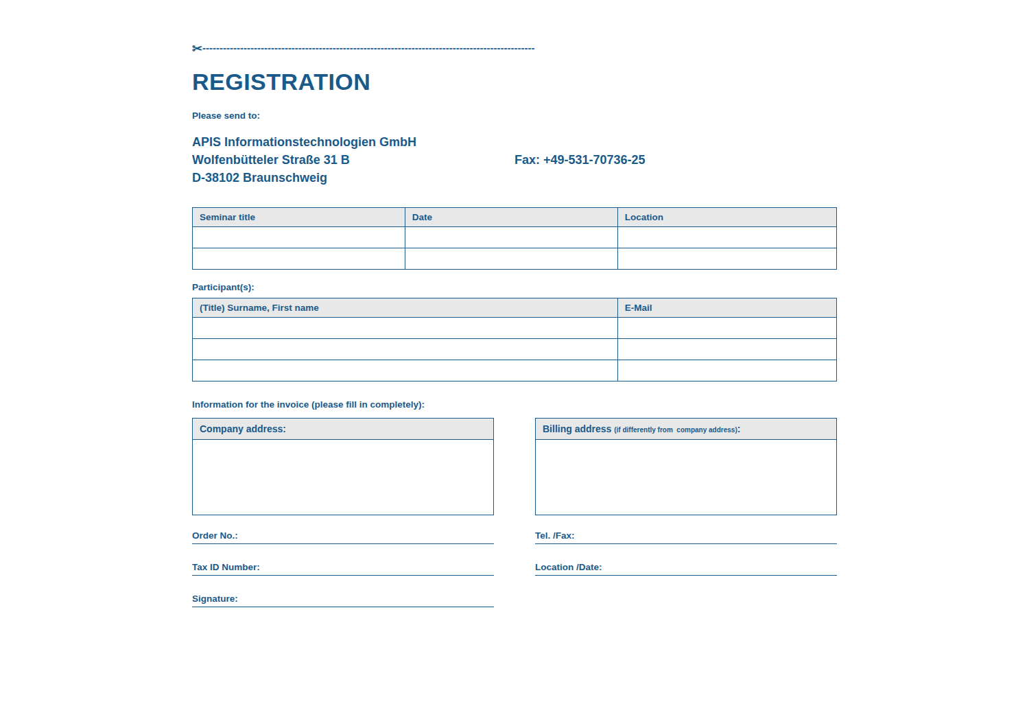✂-------------------------------------------------------------------------------------------------
REGISTRATION
Please send to:
APIS Informationstechnologien GmbH
Wolfenbütteler Straße 31 B
D-38102 Braunschweig Fax: +49-531-70736-25
| Seminar title | Date | Location |
| --- | --- | --- |
Participant(s):
| (Title) Surname, First name | E-Mail |
| --- | --- |
Information for the invoice (please fill in completely):
Company address:
Billing address (if differently from company address):
Order No.:
Tax ID Number:
Signature:
Tel. /Fax:
Location /Date: